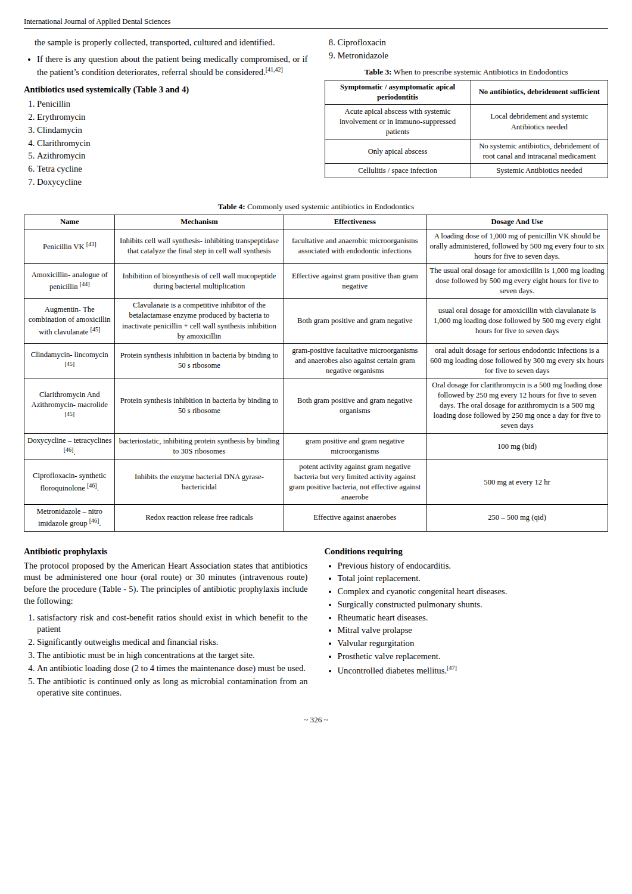International Journal of Applied Dental Sciences
the sample is properly collected, transported, cultured and identified.
If there is any question about the patient being medically compromised, or if the patient’s condition deteriorates, referral should be considered.[41,42]
Antibiotics used systemically (Table 3 and 4)
Penicillin
Erythromycin
Clindamycin
Clarithromycin
Azithromycin
Tetra cycline
Doxycycline
Ciprofloxacin
Metronidazole
Table 3: When to prescribe systemic Antibiotics in Endodontics
| Symptomatic / asymptomatic apical periodontitis | No antibiotics, debridement sufficient |
| --- | --- |
| Acute apical abscess with systemic involvement or in immuno-suppressed patients | Local debridement and systemic Antibiotics needed |
| Only apical abscess | No systemic antibiotics, debridement of root canal and intracanal medicament |
| Cellulitis / space infection | Systemic Antibiotics needed |
Table 4: Commonly used systemic antibiotics in Endodontics
| Name | Mechanism | Effectiveness | Dosage And Use |
| --- | --- | --- | --- |
| Penicillin VK [43] | Inhibits cell wall synthesis- inhibiting transpeptidase that catalyze the final step in cell wall synthesis | facultative and anaerobic microorganisms associated with endodontic infections | A loading dose of 1,000 mg of penicillin VK should be orally administered, followed by 500 mg every four to six hours for five to seven days. |
| Amoxicillin- analogue of penicillin [44] | Inhibition of biosynthesis of cell wall mucopeptide during bacterial multiplication | Effective against gram positive than gram negative | The usual oral dosage for amoxicillin is 1,000 mg loading dose followed by 500 mg every eight hours for five to seven days. |
| Augmentin- The combination of amoxicillin with clavulanate [45] | Clavulanate is a competitive inhibitor of the betalactamase enzyme produced by bacteria to inactivate penicillin + cell wall synthesis inhibition by amoxicillin | Both gram positive and gram negative | usual oral dosage for amoxicillin with clavulanate is 1,000 mg loading dose followed by 500 mg every eight hours for five to seven days |
| Clindamycin- lincomycin [45] | Protein synthesis inhibition in bacteria by binding to 50 s ribosome | gram-positive facultative microorganisms and anaerobes also against certain gram negative organisms | oral adult dosage for serious endodontic infections is a 600 mg loading dose followed by 300 mg every six hours for five to seven days |
| Clarithromycin And Azithromycin- macrolide [45] | Protein synthesis inhibition in bacteria by binding to 50 s ribosome | Both gram positive and gram negative organisms | Oral dosage for clarithromycin is a 500 mg loading dose followed by 250 mg every 12 hours for five to seven days. The oral dosage for azithromycin is a 500 mg loading dose followed by 250 mg once a day for five to seven days |
| Doxycycline – tetracyclines [46] . | bacteriostatic, inhibiting protein synthesis by binding to 30S ribosomes | gram positive and gram negative microorganisms | 100 mg (bid) |
| Ciprofloxacin- synthetic floroquinolone [46] . | Inhibits the enzyme bacterial DNA gyrase- bactericidal | potent activity against gram negative bacteria but very limited activity against gram positive bacteria, not effective against anaerobe | 500 mg at every 12 hr |
| Metronidazole – nitro imidazole group [46] . | Redox reaction release free radicals | Effective against anaerobes | 250 – 500 mg (qid) |
Antibiotic prophylaxis
The protocol proposed by the American Heart Association states that antibiotics must be administered one hour (oral route) or 30 minutes (intravenous route) before the procedure (Table - 5). The principles of antibiotic prophylaxis include the following:
satisfactory risk and cost-benefit ratios should exist in which benefit to the patient
Significantly outweighs medical and financial risks.
The antibiotic must be in high concentrations at the target site.
An antibiotic loading dose (2 to 4 times the maintenance dose) must be used.
The antibiotic is continued only as long as microbial contamination from an operative site continues.
Conditions requiring
Previous history of endocarditis.
Total joint replacement.
Complex and cyanotic congenital heart diseases.
Surgically constructed pulmonary shunts.
Rheumatic heart diseases.
Mitral valve prolapse
Valvular regurgitation
Prosthetic valve replacement.
Uncontrolled diabetes mellitus.[47]
~ 326 ~